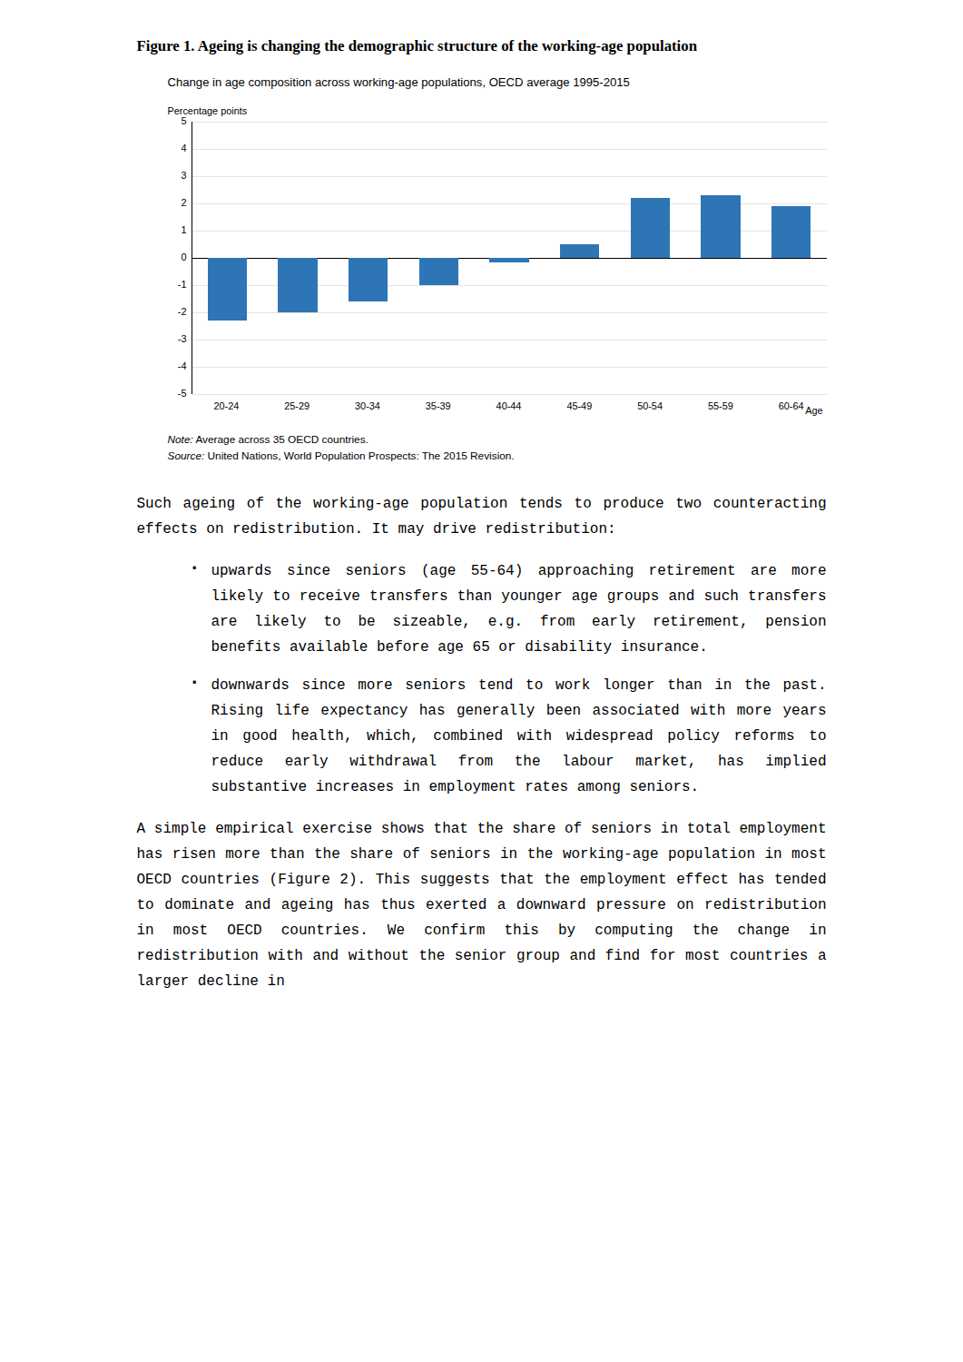Figure 1. Ageing is changing the demographic structure of the working-age population
Change in age composition across working-age populations, OECD average 1995-2015
Percentage points
5
4
3
2
1
0
-1
-2
-3
-4
-5
20-24
25-29
30-34
35-39
40-44
45-49
50-54
55-59
60-64
Age
Note: Average across 35 OECD countries.
Source: United Nations, World Population Prospects: The 2015 Revision.
Such ageing of the working-age population tends to produce two counteracting effects on redistribution. It may drive redistribution:
upwards since seniors (age 55-64) approaching retirement are more likely to receive transfers than younger age groups and such transfers are likely to be sizeable, e.g. from early retirement, pension benefits available before age 65 or disability insurance.
downwards since more seniors tend to work longer than in the past. Rising life expectancy has generally been associated with more years in good health, which, combined with widespread policy reforms to reduce early withdrawal from the labour market, has implied substantive increases in employment rates among seniors.
A simple empirical exercise shows that the share of seniors in total employment has risen more than the share of seniors in the working-age population in most OECD countries (Figure 2). This suggests that the employment effect has tended to dominate and ageing has thus exerted a downward pressure on redistribution in most OECD countries. We confirm this by computing the change in redistribution with and without the senior group and find for most countries a larger decline in